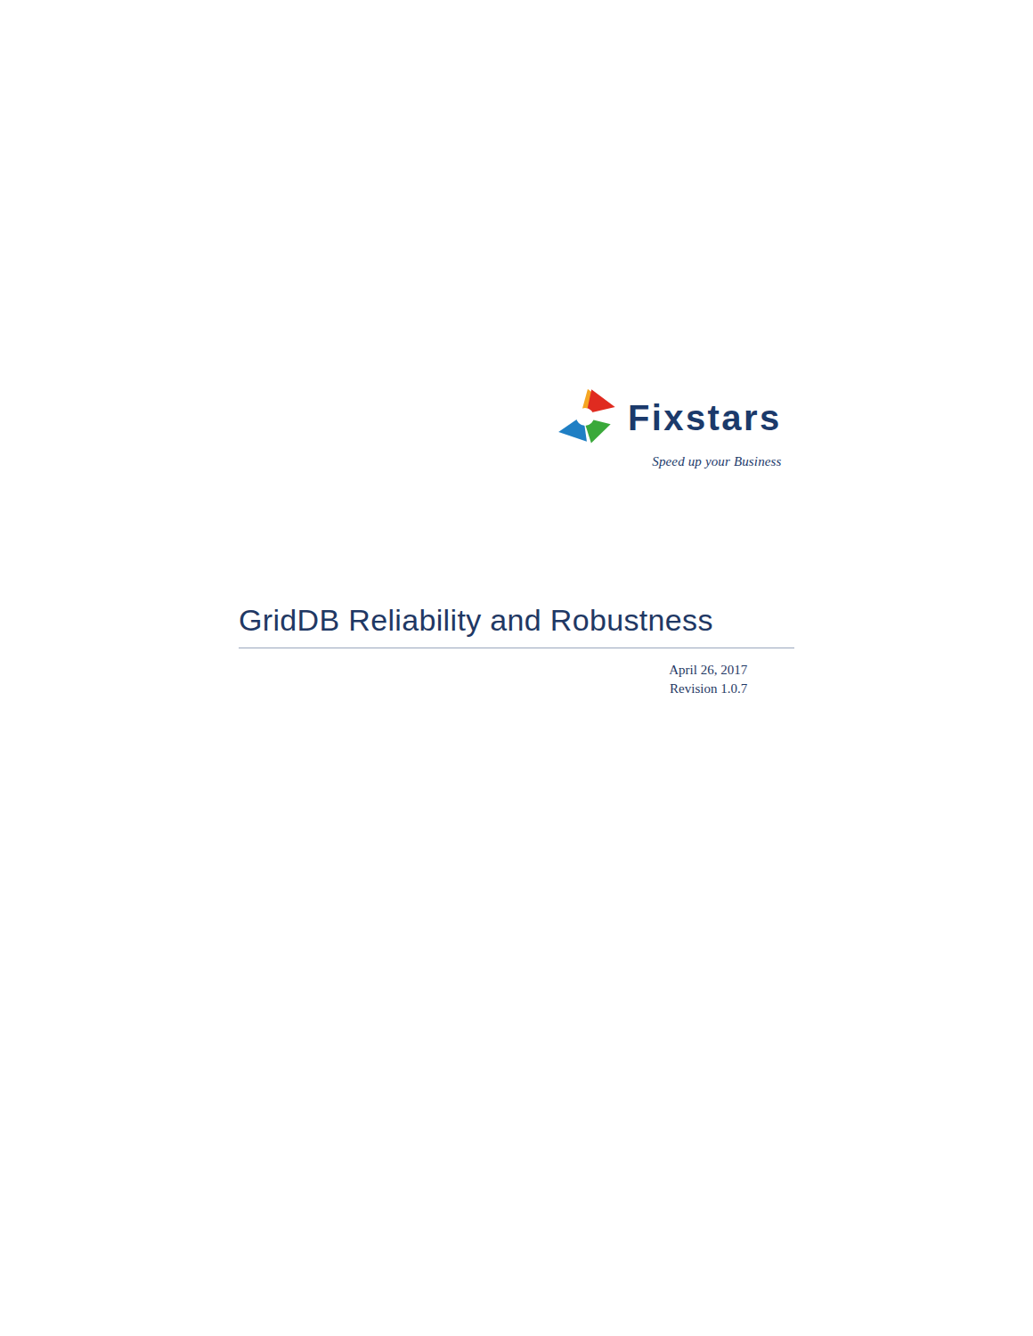Fixstars
Speed up your Business
GridDB Reliability and Robustness
April 26, 2017
Revision 1.0.7